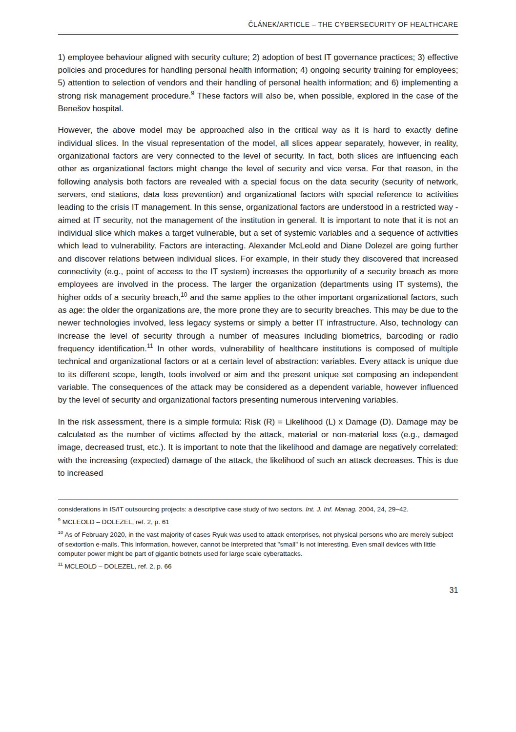ČLÁNEK/ARTICLE – THE CYBERSECURITY OF HEALTHCARE
1) employee behaviour aligned with security culture; 2) adoption of best IT governance practices; 3) effective policies and procedures for handling personal health information; 4) ongoing security training for employees; 5) attention to selection of vendors and their handling of personal health information; and 6) implementing a strong risk management procedure.9 These factors will also be, when possible, explored in the case of the Benešov hospital.
However, the above model may be approached also in the critical way as it is hard to exactly define individual slices. In the visual representation of the model, all slices appear separately, however, in reality, organizational factors are very connected to the level of security. In fact, both slices are influencing each other as organizational factors might change the level of security and vice versa. For that reason, in the following analysis both factors are revealed with a special focus on the data security (security of network, servers, end stations, data loss prevention) and organizational factors with special reference to activities leading to the crisis IT management. In this sense, organizational factors are understood in a restricted way - aimed at IT security, not the management of the institution in general. It is important to note that it is not an individual slice which makes a target vulnerable, but a set of systemic variables and a sequence of activities which lead to vulnerability. Factors are interacting. Alexander McLeold and Diane Dolezel are going further and discover relations between individual slices. For example, in their study they discovered that increased connectivity (e.g., point of access to the IT system) increases the opportunity of a security breach as more employees are involved in the process. The larger the organization (departments using IT systems), the higher odds of a security breach,10 and the same applies to the other important organizational factors, such as age: the older the organizations are, the more prone they are to security breaches. This may be due to the newer technologies involved, less legacy systems or simply a better IT infrastructure. Also, technology can increase the level of security through a number of measures including biometrics, barcoding or radio frequency identification.11 In other words, vulnerability of healthcare institutions is composed of multiple technical and organizational factors or at a certain level of abstraction: variables. Every attack is unique due to its different scope, length, tools involved or aim and the present unique set composing an independent variable. The consequences of the attack may be considered as a dependent variable, however influenced by the level of security and organizational factors presenting numerous intervening variables.
In the risk assessment, there is a simple formula: Risk (R) = Likelihood (L) x Damage (D). Damage may be calculated as the number of victims affected by the attack, material or non-material loss (e.g., damaged image, decreased trust, etc.). It is important to note that the likelihood and damage are negatively correlated: with the increasing (expected) damage of the attack, the likelihood of such an attack decreases. This is due to increased
considerations in IS/IT outsourcing projects: a descriptive case study of two sectors. Int. J. Inf. Manag. 2004, 24, 29–42.
9 MCLEOLD – DOLEZEL, ref. 2, p. 61
10 As of February 2020, in the vast majority of cases Ryuk was used to attack enterprises, not physical persons who are merely subject of sextortion e-mails. This information, however, cannot be interpreted that "small" is not interesting. Even small devices with little computer power might be part of gigantic botnets used for large scale cyberattacks.
11 MCLEOLD – DOLEZEL, ref. 2, p. 66
31